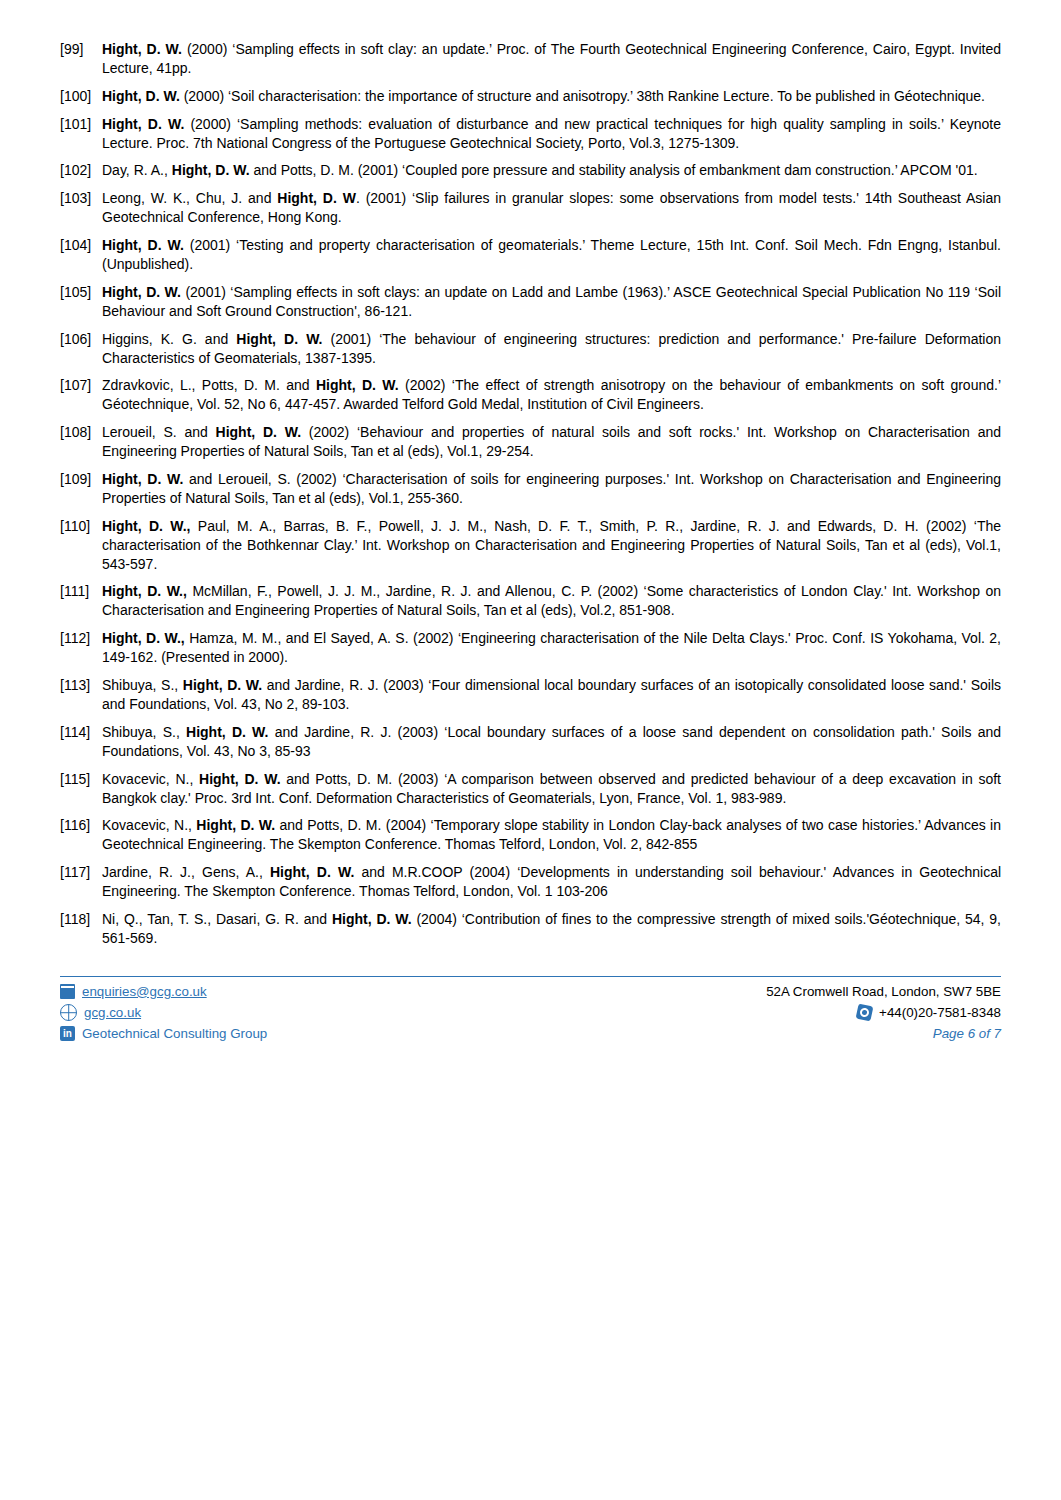[99] Hight, D. W. (2000) ‘Sampling effects in soft clay: an update.’ Proc. of The Fourth Geotechnical Engineering Conference, Cairo, Egypt. Invited Lecture, 41pp.
[100] Hight, D. W. (2000) ‘Soil characterisation: the importance of structure and anisotropy.’ 38th Rankine Lecture. To be published in Géotechnique.
[101] Hight, D. W. (2000) ‘Sampling methods: evaluation of disturbance and new practical techniques for high quality sampling in soils.’ Keynote Lecture. Proc. 7th National Congress of the Portuguese Geotechnical Society, Porto, Vol.3, 1275-1309.
[102] Day, R. A., Hight, D. W. and Potts, D. M. (2001) ‘Coupled pore pressure and stability analysis of embankment dam construction.’ APCOM '01.
[103] Leong, W. K., Chu, J. and Hight, D. W. (2001) ‘Slip failures in granular slopes: some observations from model tests.' 14th Southeast Asian Geotechnical Conference, Hong Kong.
[104] Hight, D. W. (2001) ‘Testing and property characterisation of geomaterials.’ Theme Lecture, 15th Int. Conf. Soil Mech. Fdn Engng, Istanbul. (Unpublished).
[105] Hight, D. W. (2001) ‘Sampling effects in soft clays: an update on Ladd and Lambe (1963).’ ASCE Geotechnical Special Publication No 119 ‘Soil Behaviour and Soft Ground Construction', 86-121.
[106] Higgins, K. G. and Hight, D. W. (2001) ‘The behaviour of engineering structures: prediction and performance.' Pre-failure Deformation Characteristics of Geomaterials, 1387-1395.
[107] Zdravkovic, L., Potts, D. M. and Hight, D. W. (2002) ‘The effect of strength anisotropy on the behaviour of embankments on soft ground.’ Géotechnique, Vol. 52, No 6, 447-457. Awarded Telford Gold Medal, Institution of Civil Engineers.
[108] Leroueil, S. and Hight, D. W. (2002) ‘Behaviour and properties of natural soils and soft rocks.' Int. Workshop on Characterisation and Engineering Properties of Natural Soils, Tan et al (eds), Vol.1, 29-254.
[109] Hight, D. W. and Leroueil, S. (2002) ‘Characterisation of soils for engineering purposes.' Int. Workshop on Characterisation and Engineering Properties of Natural Soils, Tan et al (eds), Vol.1, 255-360.
[110] Hight, D. W., Paul, M. A., Barras, B. F., Powell, J. J. M., Nash, D. F. T., Smith, P. R., Jardine, R. J. and Edwards, D. H. (2002) ‘The characterisation of the Bothkennar Clay.’ Int. Workshop on Characterisation and Engineering Properties of Natural Soils, Tan et al (eds), Vol.1, 543-597.
[111] Hight, D. W., McMillan, F., Powell, J. J. M., Jardine, R. J. and Allenou, C. P. (2002) ‘Some characteristics of London Clay.' Int. Workshop on Characterisation and Engineering Properties of Natural Soils, Tan et al (eds), Vol.2, 851-908.
[112] Hight, D. W., Hamza, M. M., and El Sayed, A. S. (2002) ‘Engineering characterisation of the Nile Delta Clays.' Proc. Conf. IS Yokohama, Vol. 2, 149-162. (Presented in 2000).
[113] Shibuya, S., Hight, D. W. and Jardine, R. J. (2003) ‘Four dimensional local boundary surfaces of an isotopically consolidated loose sand.' Soils and Foundations, Vol. 43, No 2, 89-103.
[114] Shibuya, S., Hight, D. W. and Jardine, R. J. (2003) ‘Local boundary surfaces of a loose sand dependent on consolidation path.' Soils and Foundations, Vol. 43, No 3, 85-93
[115] Kovacevic, N., Hight, D. W. and Potts, D. M. (2003) ‘A comparison between observed and predicted behaviour of a deep excavation in soft Bangkok clay.' Proc. 3rd Int. Conf. Deformation Characteristics of Geomaterials, Lyon, France, Vol. 1, 983-989.
[116] Kovacevic, N., Hight, D. W. and Potts, D. M. (2004) ‘Temporary slope stability in London Clay-back analyses of two case histories.’ Advances in Geotechnical Engineering. The Skempton Conference. Thomas Telford, London, Vol. 2, 842-855
[117] Jardine, R. J., Gens, A., Hight, D. W. and M.R.COOP (2004) ‘Developments in understanding soil behaviour.' Advances in Geotechnical Engineering. The Skempton Conference. Thomas Telford, London, Vol. 1 103-206
[118] Ni, Q., Tan, T. S., Dasari, G. R. and Hight, D. W. (2004) ‘Contribution of fines to the compressive strength of mixed soils.'Géotechnique, 54, 9, 561-569.
enquiries@gcg.co.uk
gcg.co.uk
in Geotechnical Consulting Group
52A Cromwell Road, London, SW7 5BE
+44(0)20-7581-8348
Page 6 of 7